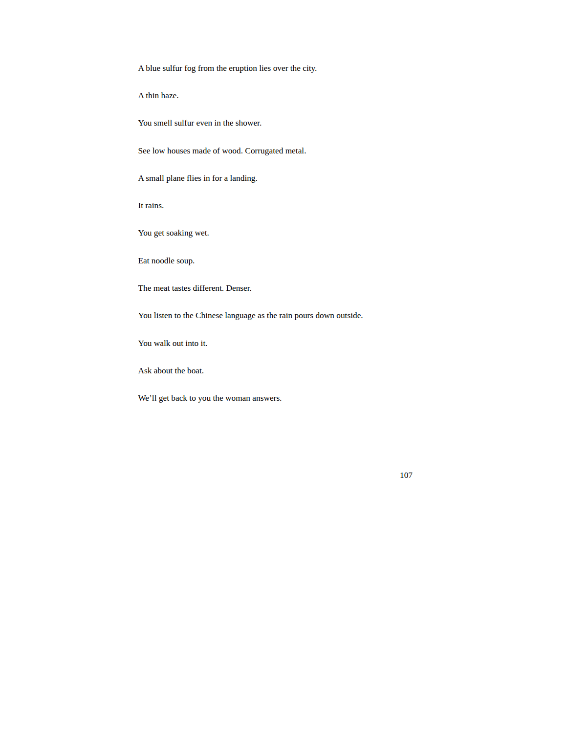A blue sulfur fog from the eruption lies over the city.
A thin haze.
You smell sulfur even in the shower.
See low houses made of wood. Corrugated metal.
A small plane flies in for a landing.
It rains.
You get soaking wet.
Eat noodle soup.
The meat tastes different. Denser.
You listen to the Chinese language as the rain pours down outside.
You walk out into it.
Ask about the boat.
We’ll get back to you the woman answers.
107